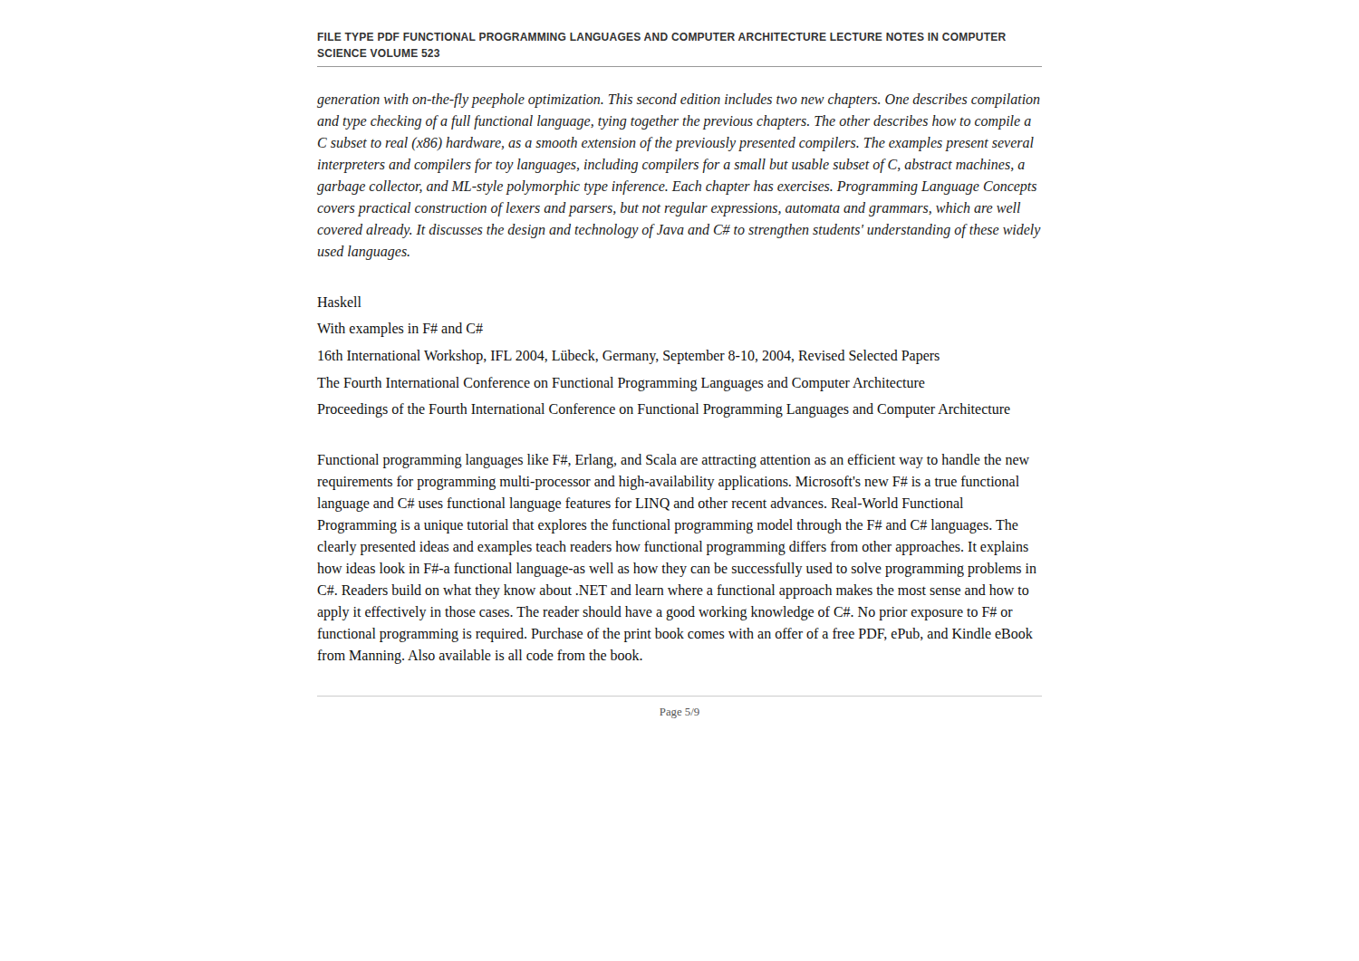File Type PDF Functional Programming Languages And Computer Architecture Lecture Notes In Computer Science Volume 523
generation with on-the-fly peephole optimization. This second edition includes two new chapters. One describes compilation and type checking of a full functional language, tying together the previous chapters. The other describes how to compile a C subset to real (x86) hardware, as a smooth extension of the previously presented compilers. The examples present several interpreters and compilers for toy languages, including compilers for a small but usable subset of C, abstract machines, a garbage collector, and ML-style polymorphic type inference. Each chapter has exercises. Programming Language Concepts covers practical construction of lexers and parsers, but not regular expressions, automata and grammars, which are well covered already. It discusses the design and technology of Java and C# to strengthen students' understanding of these widely used languages.
Haskell
With examples in F# and C#
16th International Workshop, IFL 2004, Lübeck, Germany, September 8-10, 2004, Revised Selected Papers
The Fourth International Conference on Functional Programming Languages and Computer Architecture
Proceedings of the Fourth International Conference on Functional Programming Languages and Computer Architecture
Functional programming languages like F#, Erlang, and Scala are attracting attention as an efficient way to handle the new requirements for programming multi-processor and high-availability applications. Microsoft's new F# is a true functional language and C# uses functional language features for LINQ and other recent advances. Real-World Functional Programming is a unique tutorial that explores the functional programming model through the F# and C# languages. The clearly presented ideas and examples teach readers how functional programming differs from other approaches. It explains how ideas look in F#-a functional language-as well as how they can be successfully used to solve programming problems in C#. Readers build on what they know about .NET and learn where a functional approach makes the most sense and how to apply it effectively in those cases. The reader should have a good working knowledge of C#. No prior exposure to F# or functional programming is required. Purchase of the print book comes with an offer of a free PDF, ePub, and Kindle eBook from Manning. Also available is all code from the book.
Page 5/9